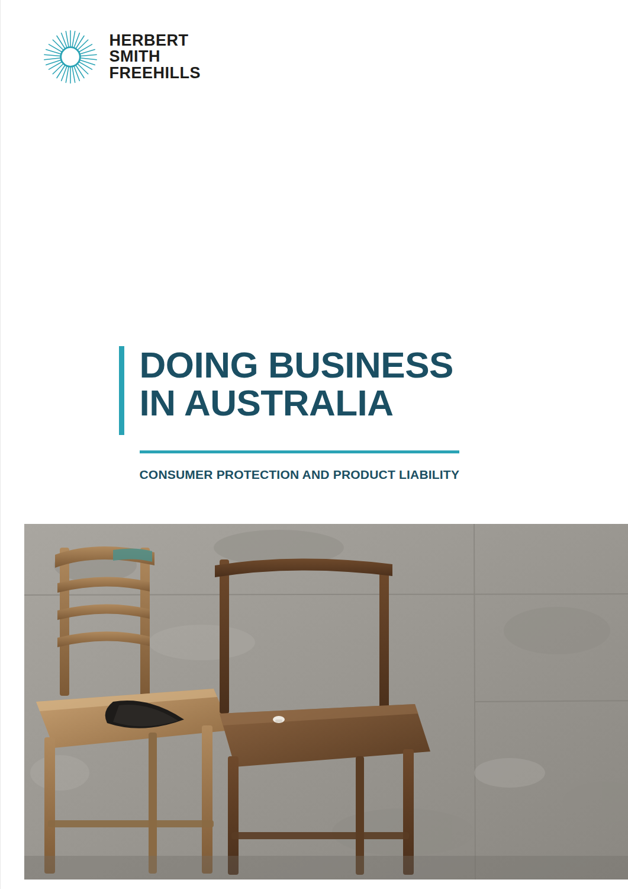HERBERT
SMITH
FREEHILLS
Doing Business
in Australia
Consumer protection and product liability